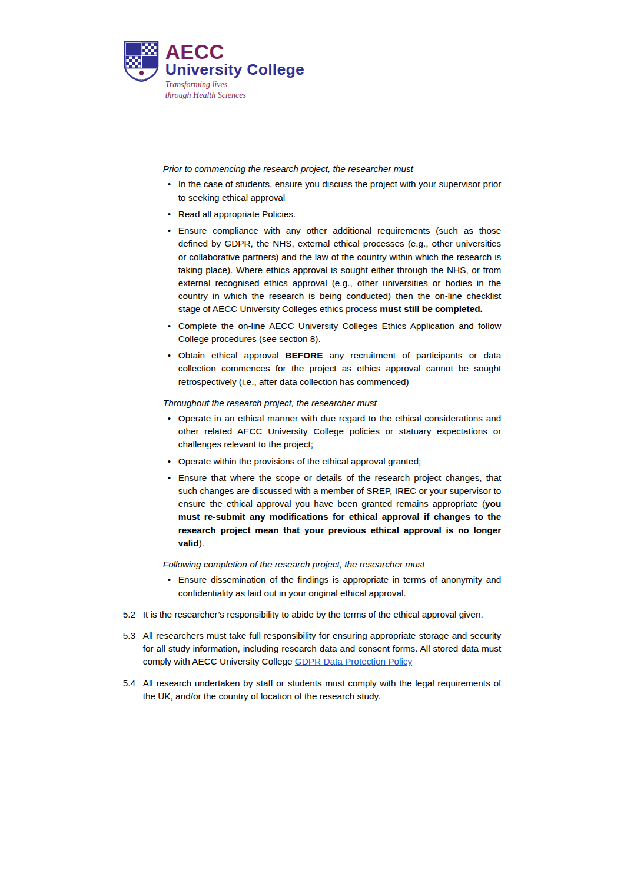AECC University College Transforming lives
through Health Sciences
Prior to commencing the research project, the researcher must
In the case of students, ensure you discuss the project with your supervisor prior to seeking ethical approval
Read all appropriate Policies.
Ensure compliance with any other additional requirements (such as those defined by GDPR, the NHS, external ethical processes (e.g., other universities or collaborative partners) and the law of the country within which the research is taking place). Where ethics approval is sought either through the NHS, or from external recognised ethics approval (e.g., other universities or bodies in the country in which the research is being conducted) then the on-line checklist stage of AECC University Colleges ethics process must still be completed.
Complete the on-line AECC University Colleges Ethics Application and follow College procedures (see section 8).
Obtain ethical approval BEFORE any recruitment of participants or data collection commences for the project as ethics approval cannot be sought retrospectively (i.e., after data collection has commenced)
Throughout the research project, the researcher must
Operate in an ethical manner with due regard to the ethical considerations and other related AECC University College policies or statuary expectations or challenges relevant to the project;
Operate within the provisions of the ethical approval granted;
Ensure that where the scope or details of the research project changes, that such changes are discussed with a member of SREP, IREC or your supervisor to ensure the ethical approval you have been granted remains appropriate (you must re-submit any modifications for ethical approval if changes to the research project mean that your previous ethical approval is no longer valid).
Following completion of the research project, the researcher must
Ensure dissemination of the findings is appropriate in terms of anonymity and confidentiality as laid out in your original ethical approval.
5.2
It is the researcher’s responsibility to abide by the terms of the ethical approval given.
5.3
All researchers must take full responsibility for ensuring appropriate storage and security for all study information, including research data and consent forms. All stored data must comply with AECC University College GDPR Data Protection Policy
5.4
All research undertaken by staff or students must comply with the legal requirements of the UK, and/or the country of location of the research study.